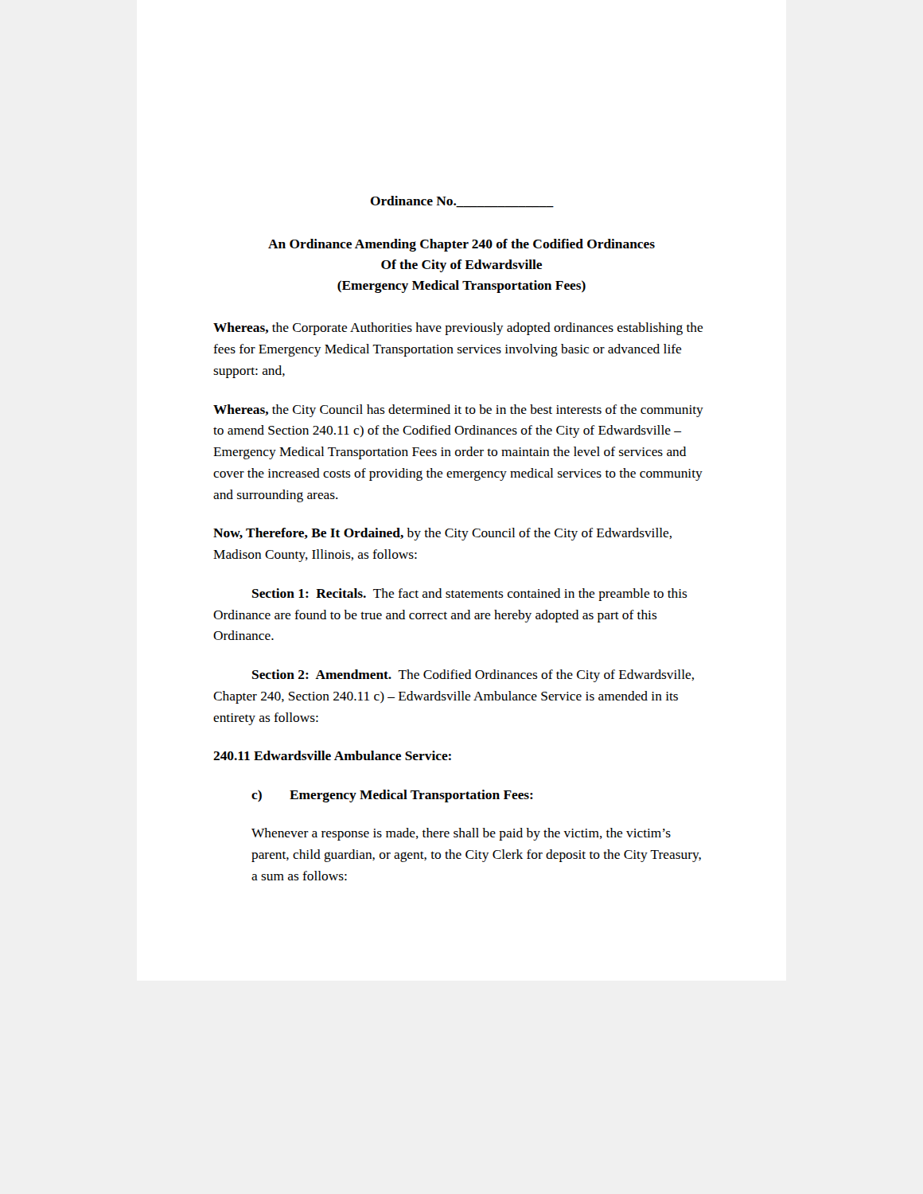Ordinance No.______________ An Ordinance Amending Chapter 240 of the Codified Ordinances Of the City of Edwardsville (Emergency Medical Transportation Fees)
Whereas, the Corporate Authorities have previously adopted ordinances establishing the fees for Emergency Medical Transportation services involving basic or advanced life support: and,
Whereas, the City Council has determined it to be in the best interests of the community to amend Section 240.11 c) of the Codified Ordinances of the City of Edwardsville – Emergency Medical Transportation Fees in order to maintain the level of services and cover the increased costs of providing the emergency medical services to the community and surrounding areas.
Now, Therefore, Be It Ordained, by the City Council of the City of Edwardsville, Madison County, Illinois, as follows:
Section 1: Recitals. The fact and statements contained in the preamble to this Ordinance are found to be true and correct and are hereby adopted as part of this Ordinance.
Section 2: Amendment. The Codified Ordinances of the City of Edwardsville, Chapter 240, Section 240.11 c) – Edwardsville Ambulance Service is amended in its entirety as follows:
240.11 Edwardsville Ambulance Service:
c) Emergency Medical Transportation Fees:
Whenever a response is made, there shall be paid by the victim, the victim’s parent, child guardian, or agent, to the City Clerk for deposit to the City Treasury, a sum as follows: